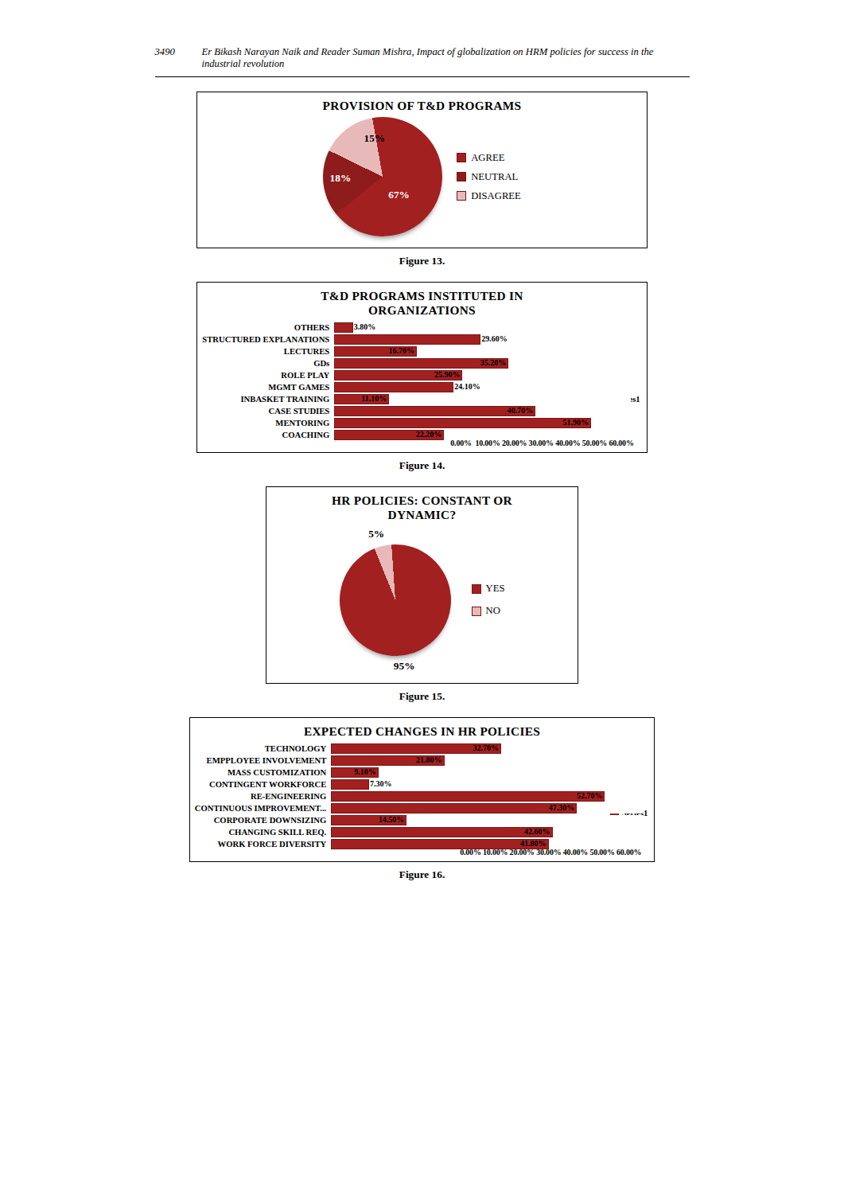3490 Er Bikash Narayan Naik and Reader Suman Mishra, Impact of globalization on HRM policies for success in the industrial revolution
PROVISION OF T&D PROGRAMS
67% 18% 15%
AGREE
NEUTRAL
DISAGREE
Figure 13.
T&D PROGRAMS INSTITUTED IN
ORGANIZATIONS
| OTHERS | 3.80% | |
| STRUCTURED EXPLANATIONS | 29.60% |
| LECTURES | 16.70% |
| GDs | 35.20% |
| ROLE PLAY | 25.90% |
| MGMT GAMES | 24.10% |
| INBASKET TRAINING | 11.10% |
| CASE STUDIES | 40.70% |
| MENTORING | 51.90% |
| COACHING | 22.20% |
Series1
0.00% 10.00% 20.00% 30.00% 40.00% 50.00% 60.00%
Figure 14.
HR POLICIES: CONSTANT OR
DYNAMIC?
5% 95%
YES
NO
Figure 15.
EXPECTED CHANGES IN HR POLICIES
| TECHNOLOGY | 32.70% |
| EMPPLOYEE INVOLVEMENT | 21.80% |
| MASS CUSTOMIZATION | 9.10% |
| CONTINGENT WORKFORCE | 7.30% |
| RE-ENGINEERING | 52.70% |
| CONTINUOUS IMPROVEMENT... | 47.30% |
| CORPORATE DOWNSIZING | 14.50% |
| CHANGING SKILL REQ. | 42.60% |
| WORK FORCE DIVERSITY | 41.80% |
Series1
0.00% 10.00% 20.00% 30.00% 40.00% 50.00% 60.00%
Figure 16.